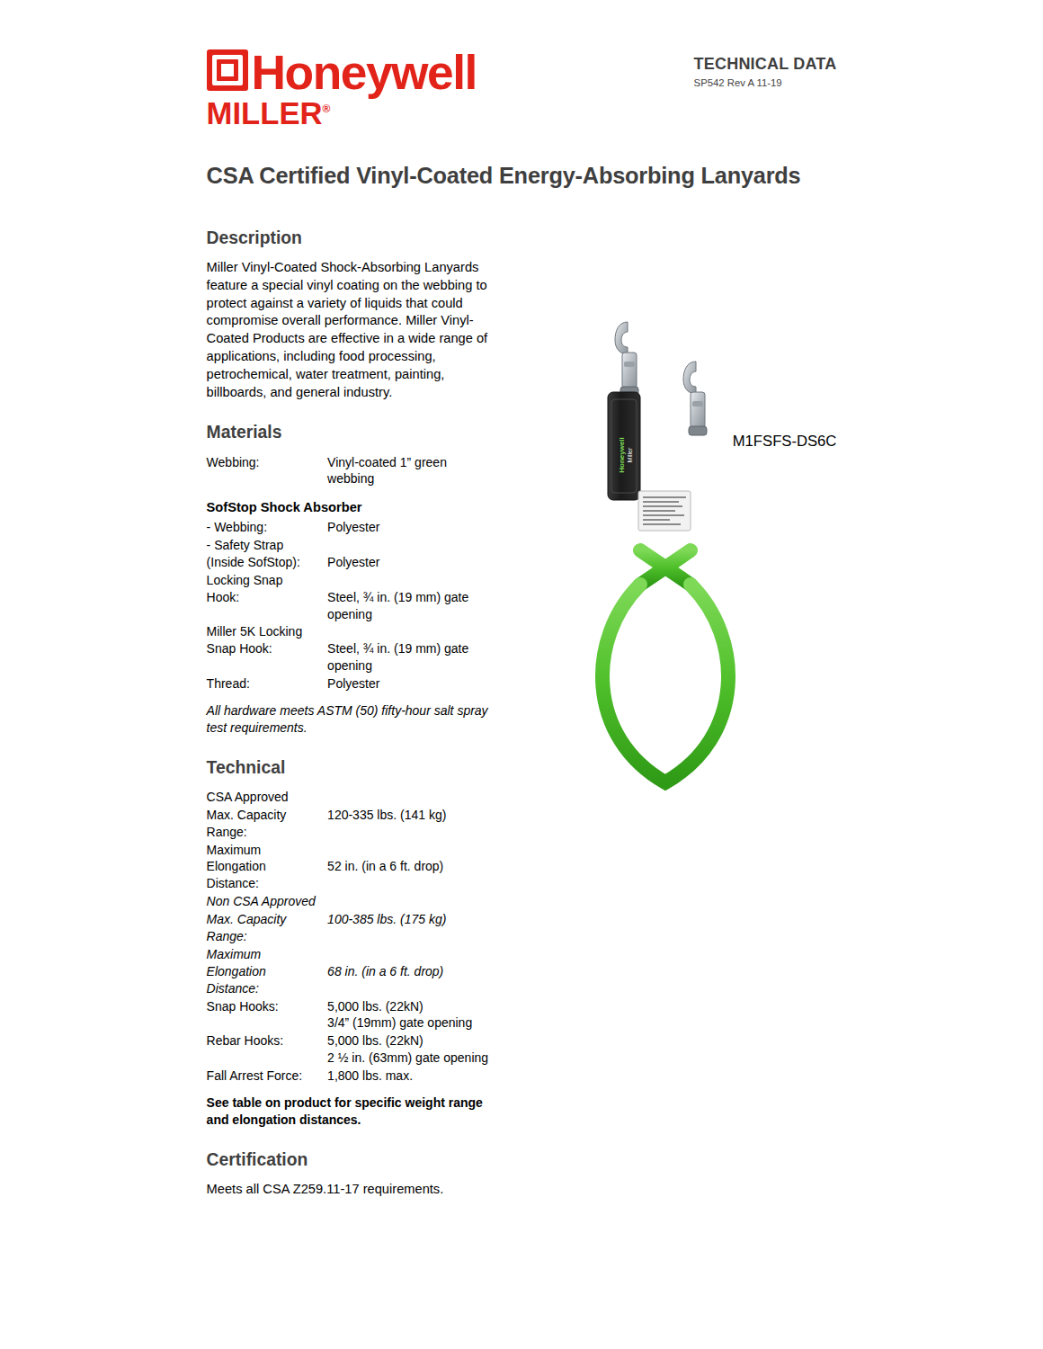Honeywell
MILLER®
TECHNICAL DATA
SP542 Rev A 11-19
CSA Certified Vinyl-Coated Energy-Absorbing Lanyards
Description
Miller Vinyl-Coated Shock-Absorbing Lanyards feature a special vinyl coating on the webbing to protect against a variety of liquids that could compromise overall performance. Miller Vinyl-Coated Products are effective in a wide range of applications, including food processing, petrochemical, water treatment, painting, billboards, and general industry.
Materials
| Webbing: | Vinyl-coated 1” green webbing |
SofStop Shock Absorber
| - Webbing: | Polyester |
| - Safety Strap (Inside SofStop): | Polyester |
| Locking Snap Hook: | Steel, ¾ in. (19 mm) gate opening |
| Miller 5K Locking Snap Hook: | Steel, ¾ in. (19 mm) gate opening |
| Thread: | Polyester |
All hardware meets ASTM (50) fifty-hour salt spray test requirements.
Technical
| CSA Approved | |
| Max. Capacity Range: | 120-335 lbs. (141 kg) |
| Maximum Elongation Distance: | 52 in. (in a 6 ft. drop) |
| Non CSA Approved | |
| Max. Capacity Range: | 100-385 lbs. (175 kg) |
| Maximum Elongation Distance: | 68 in. (in a 6 ft. drop) |
| Snap Hooks: | 5,000 lbs. (22kN) 3/4” (19mm) gate opening |
| Rebar Hooks: | 5,000 lbs. (22kN) 2 ½ in. (63mm) gate opening |
| Fall Arrest Force: | 1,800 lbs. max. |
See table on product for specific weight range and elongation distances.
Certification
Meets all CSA Z259.11-17 requirements.
Honeywell Miller
M1FSFS-DS6C